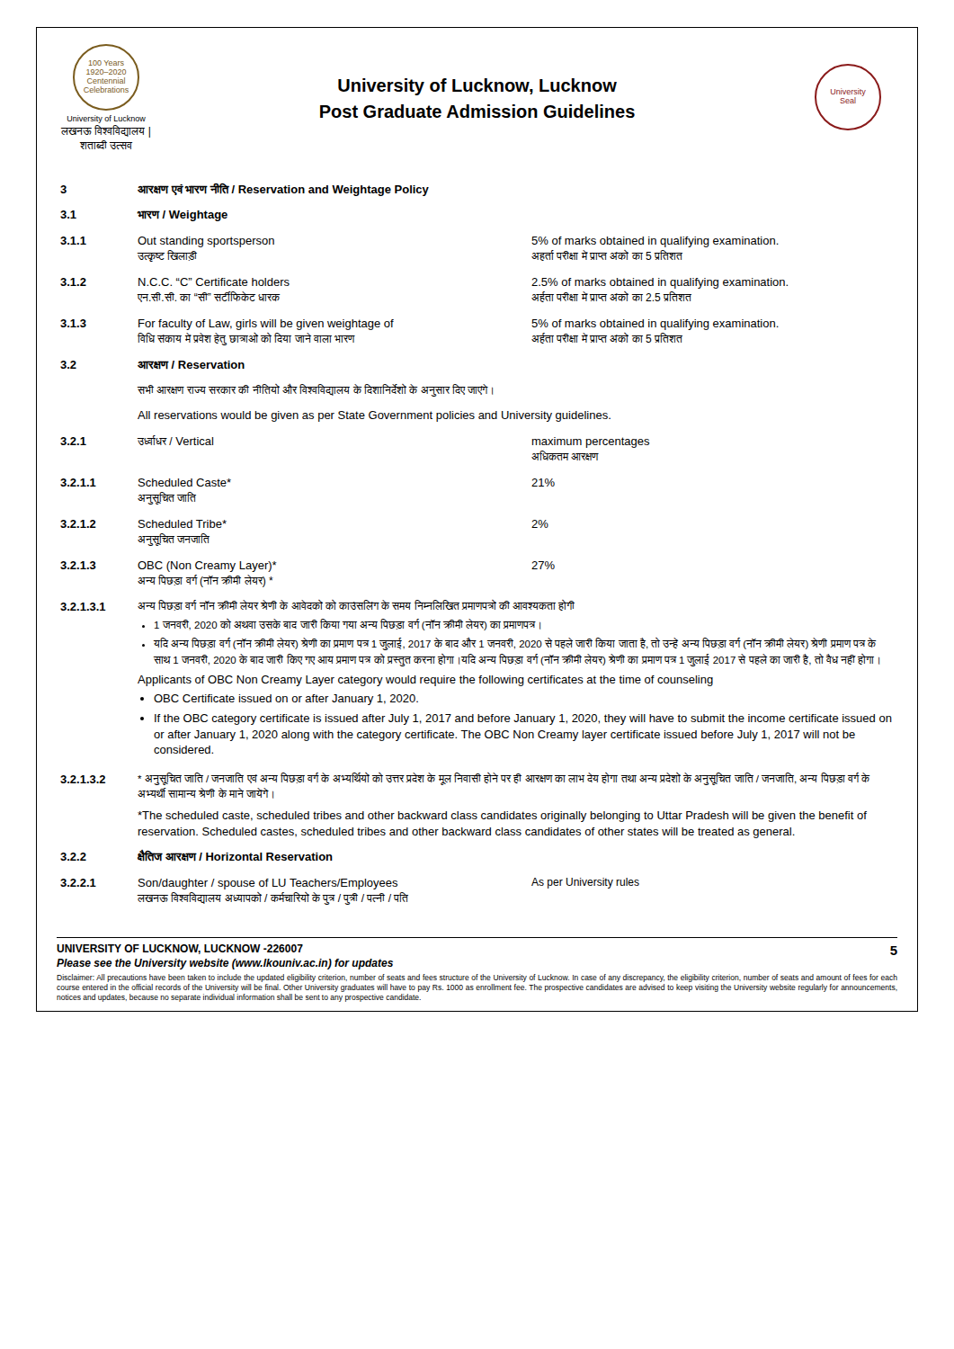100 Years
1920–2020
Centennial
Celebrations
University of Lucknow
लखनऊ विश्वविद्यालय | शताब्दी उत्सव
University of Lucknow, Lucknow
Post Graduate Admission Guidelines
University
Seal
| 3 | आरक्षण एवं भारण नीति / Reservation and Weightage Policy |
| 3.1 | भारण / Weightage |
| 3.1.1 | Out standing sportsperson उत्कृष्ट खिलाड़ी | 5% of marks obtained in qualifying examination. अहर्ता परीक्षा में प्राप्त अंकों का 5 प्रतिशत |
| 3.1.2 | N.C.C. “C” Certificate holders एन.सी.सी. का “सी” सर्टीफिकेट धारक | 2.5% of marks obtained in qualifying examination. अर्हता परीक्षा में प्राप्त अंकों का 2.5 प्रतिशत |
| 3.1.3 | For faculty of Law, girls will be given weightage of विधि संकाय में प्रवेश हेतु छात्राओं को दिया जाने वाला भारण | 5% of marks obtained in qualifying examination. अर्हता परीक्षा में प्राप्त अंकों का 5 प्रतिशत |
| 3.2 | आरक्षण / Reservation |
| | सभी आरक्षण राज्य सरकार की नीतियों और विश्वविद्यालय के दिशानिर्देशों के अनुसार दिए जाएंगे। All reservations would be given as per State Government policies and University guidelines. |
| 3.2.1 | उर्ध्वाधर / Vertical | maximum percentages अधिकतम आरक्षण |
| 3.2.1.1 | Scheduled Caste* अनुसूचित जाति | 21% |
| 3.2.1.2 | Scheduled Tribe* अनुसूचित जनजाति | 2% |
| 3.2.1.3 | OBC (Non Creamy Layer)* अन्य पिछड़ा वर्ग (नॉन क्रीमी लेयर) * | 27% |
| 3.2.1.3.1 | अन्य पिछड़ा वर्ग नॉन क्रीमी लेयर श्रेणी के आवेदकों को काउंसलिंग के समय निम्नलिखित प्रमाणपत्रों की आवश्यकता होगी 1 जनवरी, 2020 को अथवा उसके बाद जारी किया गया अन्य पिछड़ा वर्ग (नॉन क्रीमी लेयर) का प्रमाणपत्र। यदि अन्य पिछड़ा वर्ग (नॉन क्रीमी लेयर) श्रेणी का प्रमाण पत्र 1 जुलाई, 2017 के बाद और 1 जनवरी, 2020 से पहले जारी किया जाता है, तो उन्हें अन्य पिछड़ा वर्ग (नॉन क्रीमी लेयर) श्रेणी प्रमाण पत्र के साथ 1 जनवरी, 2020 के बाद जारी किए गए आय प्रमाण पत्र को प्रस्तुत करना होगा।यदि अन्य पिछड़ा वर्ग (नॉन क्रीमी लेयर) श्रेणी का प्रमाण पत्र 1 जुलाई 2017 से पहले का जारी है, तो वैध नहीं होगा। Applicants of OBC Non Creamy Layer category would require the following certificates at the time of counseling OBC Certificate issued on or after January 1, 2020. If the OBC category certificate is issued after July 1, 2017 and before January 1, 2020, they will have to submit the income certificate issued on or after January 1, 2020 along with the category certificate. The OBC Non Creamy layer certificate issued before July 1, 2017 will not be considered. |
| 3.2.1.3.2 | * अनुसूचित जाति / जनजाति एवं अन्य पिछड़ा वर्ग के अभ्यर्थियों को उत्तर प्रदेश के मूल निवासी होने पर ही आरक्षण का लाभ देय होगा तथा अन्य प्रदेशों के अनुसूचित जाति / जनजाति, अन्य पिछड़ा वर्ग के अभ्यर्थी सामान्य श्रेणी के माने जायेंगें। *The scheduled caste, scheduled tribes and other backward class candidates originally belonging to Uttar Pradesh will be given the benefit of reservation. Scheduled castes, scheduled tribes and other backward class candidates of other states will be treated as general. |
| 3.2.2 | क्षैतिज आरक्षण / Horizontal Reservation |
| 3.2.2.1 | Son/daughter / spouse of LU Teachers/Employees लखनऊ विश्वविद्यालय अध्यापकों / कर्मचारियों के पुत्र / पुत्री / पत्नी / पति | As per University rules |
5
UNIVERSITY OF LUCKNOW, LUCKNOW -226007
Please see the University website (www.lkouniv.ac.in) for updates
Disclaimer: All precautions have been taken to include the updated eligibility criterion, number of seats and fees structure of the University of Lucknow. In case of any discrepancy, the eligibility criterion, number of seats and amount of fees for each course entered in the official records of the University will be final. Other University graduates will have to pay Rs. 1000 as enrollment fee. The prospective candidates are advised to keep visiting the University website regularly for announcements, notices and updates, because no separate individual information shall be sent to any prospective candidate.